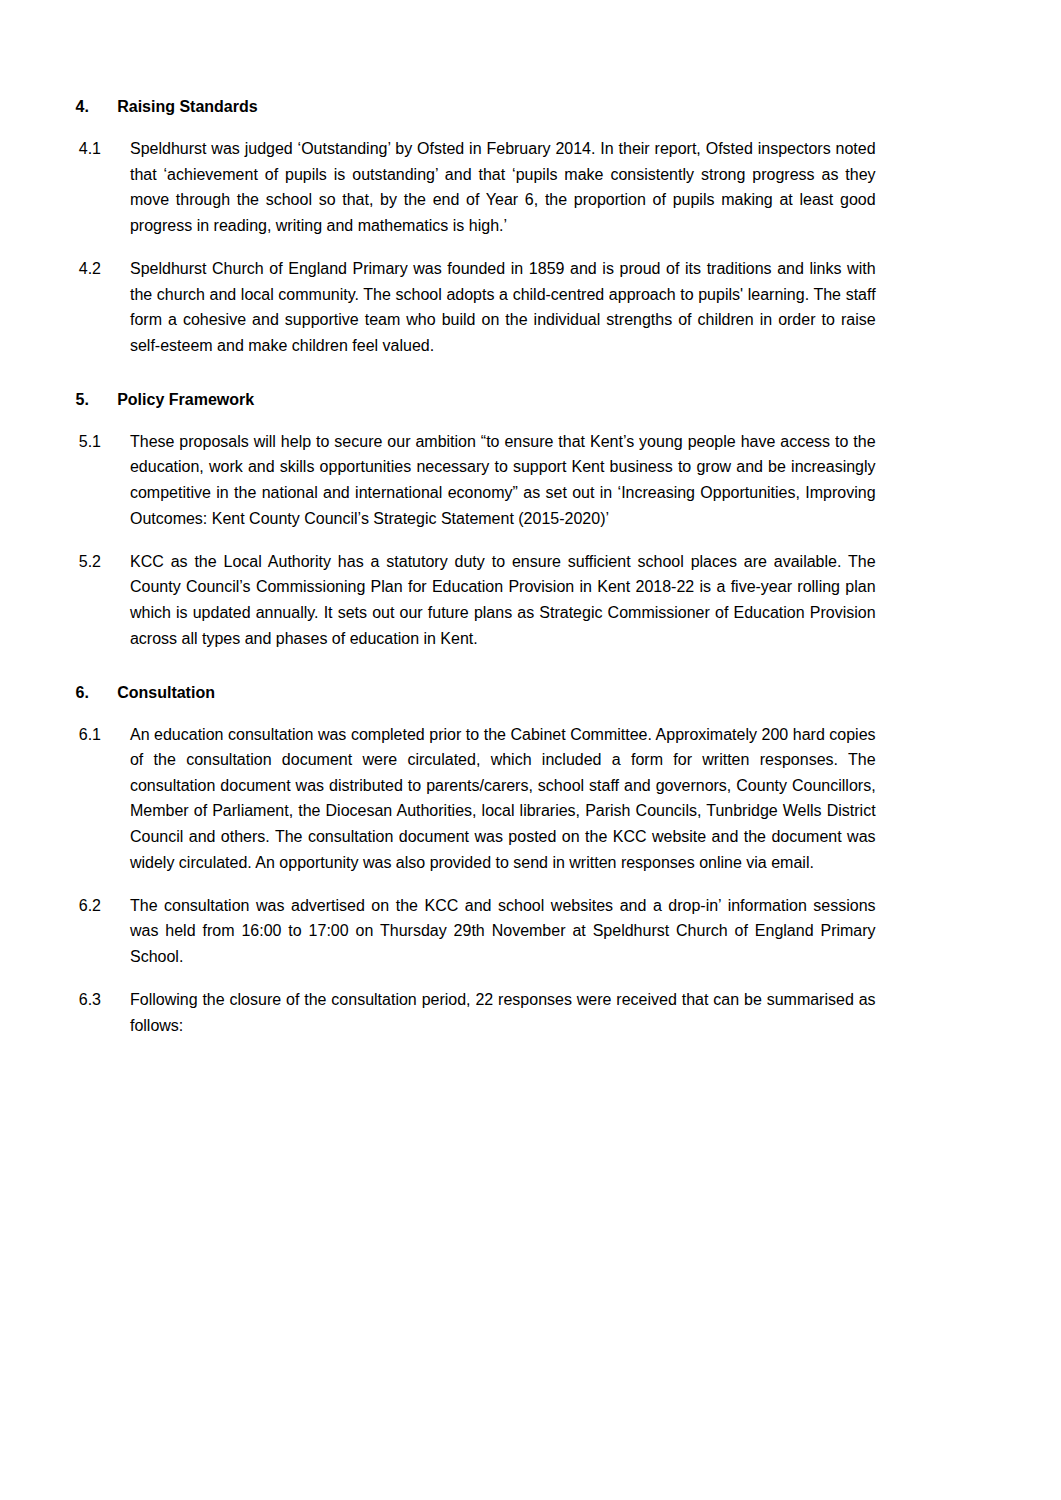4. Raising Standards
4.1
Speldhurst was judged ‘Outstanding’ by Ofsted in February 2014. In their report, Ofsted inspectors noted that ‘achievement of pupils is outstanding’ and that ‘pupils make consistently strong progress as they move through the school so that, by the end of Year 6, the proportion of pupils making at least good progress in reading, writing and mathematics is high.’
4.2
Speldhurst Church of England Primary was founded in 1859 and is proud of its traditions and links with the church and local community. The school adopts a child-centred approach to pupils' learning. The staff form a cohesive and supportive team who build on the individual strengths of children in order to raise self-esteem and make children feel valued.
5. Policy Framework
5.1
These proposals will help to secure our ambition “to ensure that Kent’s young people have access to the education, work and skills opportunities necessary to support Kent business to grow and be increasingly competitive in the national and international economy” as set out in ‘Increasing Opportunities, Improving Outcomes: Kent County Council’s Strategic Statement (2015-2020)’
5.2
KCC as the Local Authority has a statutory duty to ensure sufficient school places are available. The County Council’s Commissioning Plan for Education Provision in Kent 2018-22 is a five-year rolling plan which is updated annually. It sets out our future plans as Strategic Commissioner of Education Provision across all types and phases of education in Kent.
6. Consultation
6.1
An education consultation was completed prior to the Cabinet Committee. Approximately 200 hard copies of the consultation document were circulated, which included a form for written responses. The consultation document was distributed to parents/carers, school staff and governors, County Councillors, Member of Parliament, the Diocesan Authorities, local libraries, Parish Councils, Tunbridge Wells District Council and others. The consultation document was posted on the KCC website and the document was widely circulated. An opportunity was also provided to send in written responses online via email.
6.2
The consultation was advertised on the KCC and school websites and a drop-in’ information sessions was held from 16:00 to 17:00 on Thursday 29th November at Speldhurst Church of England Primary School.
6.3
Following the closure of the consultation period, 22 responses were received that can be summarised as follows: